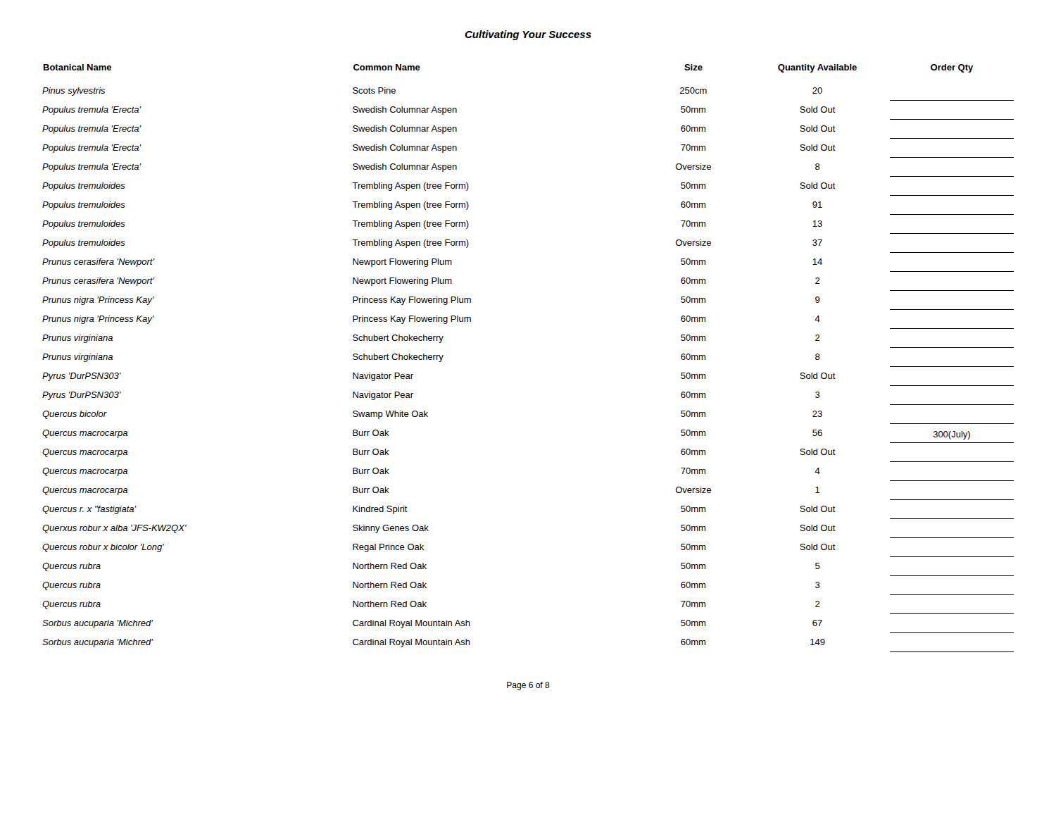Cultivating Your Success
| Botanical Name | Common Name | Size | Quantity Available | Order Qty |
| --- | --- | --- | --- | --- |
| Pinus sylvestris | Scots Pine | 250cm | 20 | |
| Populus tremula 'Erecta' | Swedish Columnar Aspen | 50mm | Sold Out | |
| Populus tremula 'Erecta' | Swedish Columnar Aspen | 60mm | Sold Out | |
| Populus tremula 'Erecta' | Swedish Columnar Aspen | 70mm | Sold Out | |
| Populus tremula 'Erecta' | Swedish Columnar Aspen | Oversize | 8 | |
| Populus tremuloides | Trembling Aspen (tree Form) | 50mm | Sold Out | |
| Populus tremuloides | Trembling Aspen (tree Form) | 60mm | 91 | |
| Populus tremuloides | Trembling Aspen (tree Form) | 70mm | 13 | |
| Populus tremuloides | Trembling Aspen (tree Form) | Oversize | 37 | |
| Prunus cerasifera 'Newport' | Newport Flowering Plum | 50mm | 14 | |
| Prunus cerasifera 'Newport' | Newport Flowering Plum | 60mm | 2 | |
| Prunus nigra 'Princess Kay' | Princess Kay Flowering Plum | 50mm | 9 | |
| Prunus nigra 'Princess Kay' | Princess Kay Flowering Plum | 60mm | 4 | |
| Prunus virginiana | Schubert Chokecherry | 50mm | 2 | |
| Prunus virginiana | Schubert Chokecherry | 60mm | 8 | |
| Pyrus 'DurPSN303' | Navigator Pear | 50mm | Sold Out | |
| Pyrus 'DurPSN303' | Navigator Pear | 60mm | 3 | |
| Quercus bicolor | Swamp White Oak | 50mm | 23 | |
| Quercus macrocarpa | Burr Oak | 50mm | 56 | 300(July) |
| Quercus macrocarpa | Burr Oak | 60mm | Sold Out | |
| Quercus macrocarpa | Burr Oak | 70mm | 4 | |
| Quercus macrocarpa | Burr Oak | Oversize | 1 | |
| Quercus r. x "fastigiata' | Kindred Spirit | 50mm | Sold Out | |
| Querxus robur x alba 'JFS-KW2QX' | Skinny Genes Oak | 50mm | Sold Out | |
| Quercus robur x bicolor 'Long' | Regal Prince Oak | 50mm | Sold Out | |
| Quercus rubra | Northern Red Oak | 50mm | 5 | |
| Quercus rubra | Northern Red Oak | 60mm | 3 | |
| Quercus rubra | Northern Red Oak | 70mm | 2 | |
| Sorbus aucuparia 'Michred' | Cardinal Royal Mountain Ash | 50mm | 67 | |
| Sorbus aucuparia 'Michred' | Cardinal Royal Mountain Ash | 60mm | 149 | |
Page 6 of 8